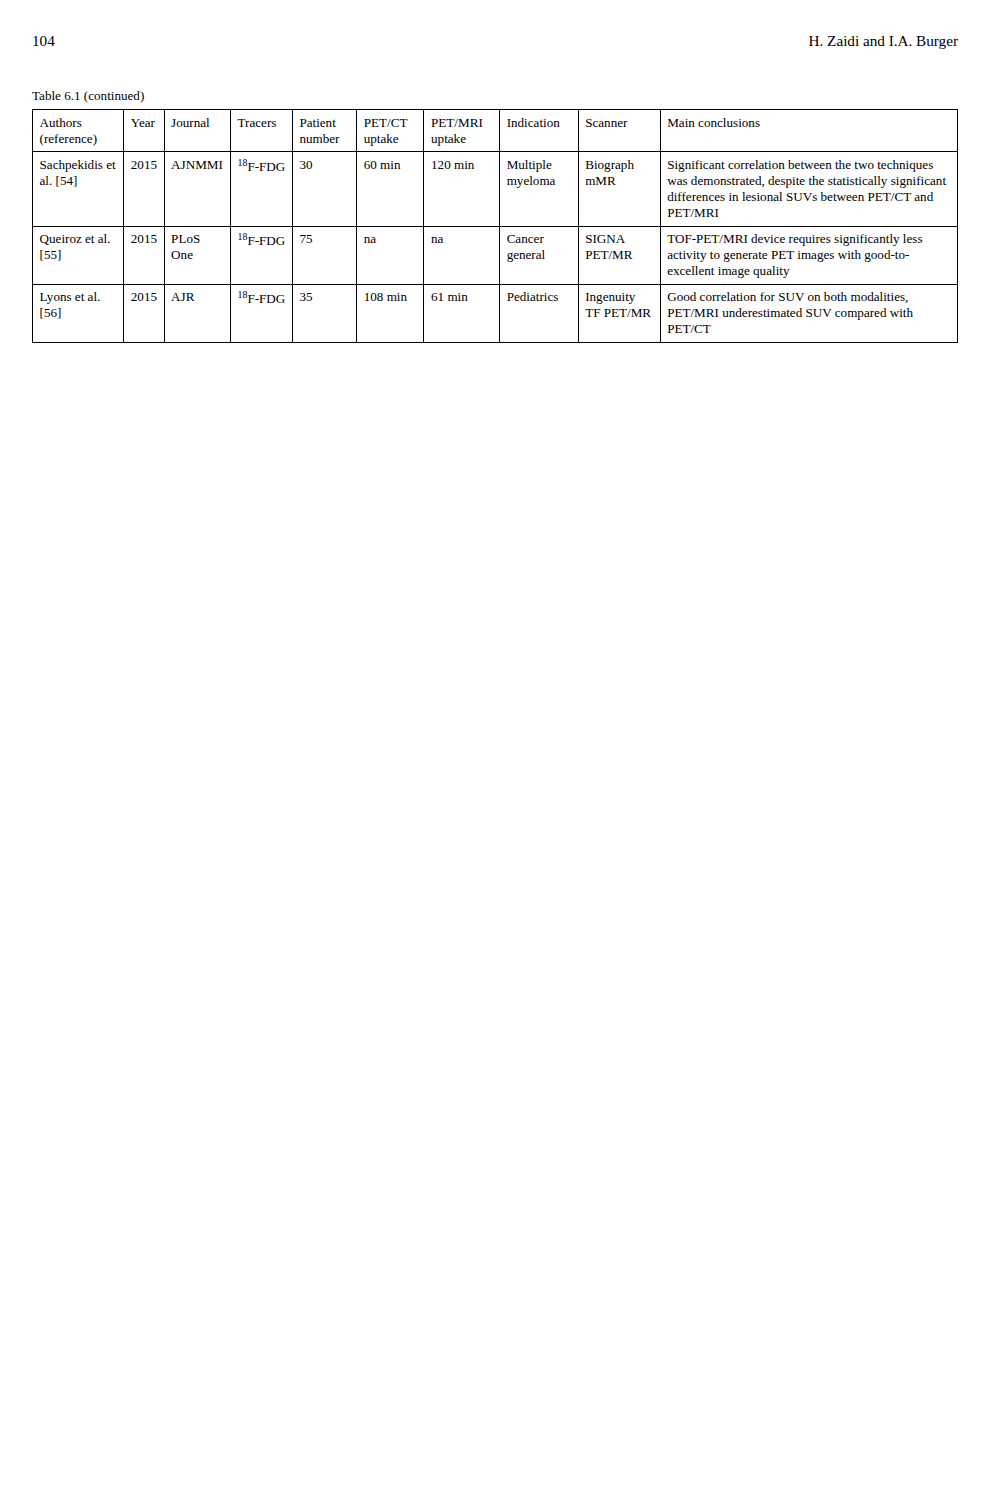104 H. Zaidi and I.A. Burger
Table 6.1 (continued)
| Authors (reference) | Year | Journal | Tracers | Patient number | PET/CT uptake | PET/MRI uptake | Indication | Scanner | Main conclusions |
| --- | --- | --- | --- | --- | --- | --- | --- | --- | --- |
| Sachpekidis et al. [54] | 2015 | AJNMMI | 18 F-FDG | 30 | 60 min | 120 min | Multiple myeloma | Biograph mMR | Significant correlation between the two techniques was demonstrated, despite the statistically significant differences in lesional SUVs between PET/CT and PET/MRI |
| Queiroz et al. [55] | 2015 | PLoS One | 18 F-FDG | 75 | na | na | Cancer general | SIGNA PET/MR | TOF-PET/MRI device requires significantly less activity to generate PET images with good-to-excellent image quality |
| Lyons et al. [56] | 2015 | AJR | 18 F-FDG | 35 | 108 min | 61 min | Pediatrics | Ingenuity TF PET/MR | Good correlation for SUV on both modalities, PET/MRI underestimated SUV compared with PET/CT |